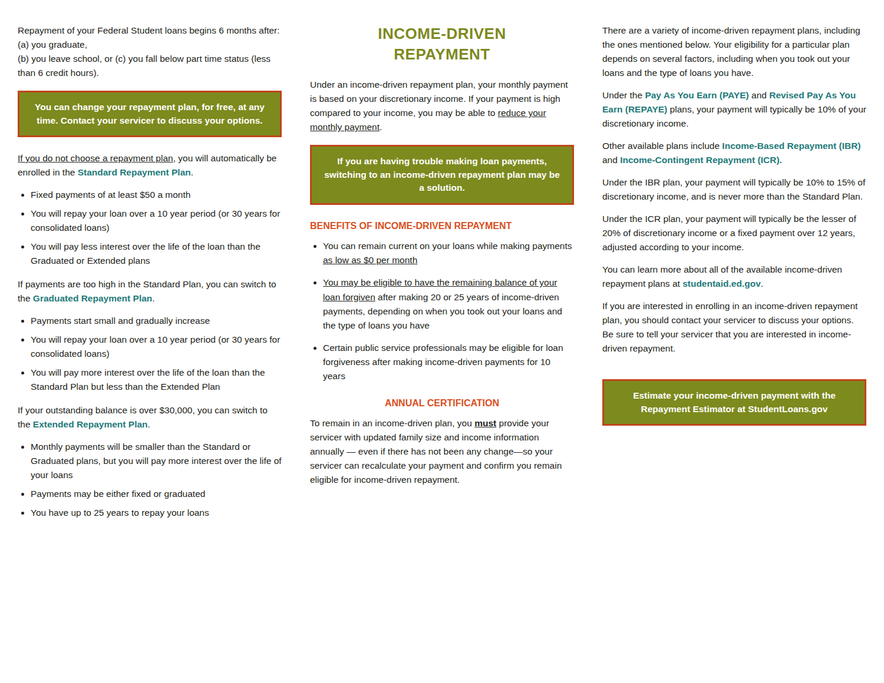Repayment of your Federal Student loans begins 6 months after: (a) you graduate,
(b) you leave school, or (c) you fall below part time status (less than 6 credit hours).
You can change your repayment plan, for free, at any time. Contact your servicer to discuss your options.
If you do not choose a repayment plan, you will automatically be enrolled in the Standard Repayment Plan.
Fixed payments of at least $50 a month
You will repay your loan over a 10 year period (or 30 years for consolidated loans)
You will pay less interest over the life of the loan than the Graduated or Extended plans
If payments are too high in the Standard Plan, you can switch to the Graduated Repayment Plan.
Payments start small and gradually increase
You will repay your loan over a 10 year period (or 30 years for consolidated loans)
You will pay more interest over the life of the loan than the Standard Plan but less than the Extended Plan
If your outstanding balance is over $30,000, you can switch to the Extended Repayment Plan.
Monthly payments will be smaller than the Standard or Graduated plans, but you will pay more interest over the life of your loans
Payments may be either fixed or graduated
You have up to 25 years to repay your loans
INCOME-DRIVEN
REPAYMENT
Under an income-driven repayment plan, your monthly payment is based on your discretionary income. If your payment is high compared to your income, you may be able to reduce your monthly payment.
If you are having trouble making loan payments, switching to an income-driven repayment plan may be a solution.
BENEFITS OF INCOME-DRIVEN REPAYMENT
You can remain current on your loans while making payments as low as $0 per month
You may be eligible to have the remaining balance of your loan forgiven after making 20 or 25 years of income-driven payments, depending on when you took out your loans and the type of loans you have
Certain public service professionals may be eligible for loan forgiveness after making income-driven payments for 10 years
ANNUAL CERTIFICATION
To remain in an income-driven plan, you must provide your servicer with updated family size and income information annually — even if there has not been any change—so your servicer can recalculate your payment and confirm you remain eligible for income-driven repayment.
There are a variety of income-driven repayment plans, including the ones mentioned below. Your eligibility for a particular plan depends on several factors, including when you took out your loans and the type of loans you have.
Under the Pay As You Earn (PAYE) and Revised Pay As You Earn (REPAYE) plans, your payment will typically be 10% of your discretionary income.
Other available plans include Income-Based Repayment (IBR) and Income-Contingent Repayment (ICR).
Under the IBR plan, your payment will typically be 10% to 15% of discretionary income, and is never more than the Standard Plan.
Under the ICR plan, your payment will typically be the lesser of 20% of discretionary income or a fixed payment over 12 years, adjusted according to your income.
You can learn more about all of the available income-driven repayment plans at studentaid.ed.gov.
If you are interested in enrolling in an income-driven repayment plan, you should contact your servicer to discuss your options. Be sure to tell your servicer that you are interested in income-driven repayment.
Estimate your income-driven payment with the Repayment Estimator at StudentLoans.gov